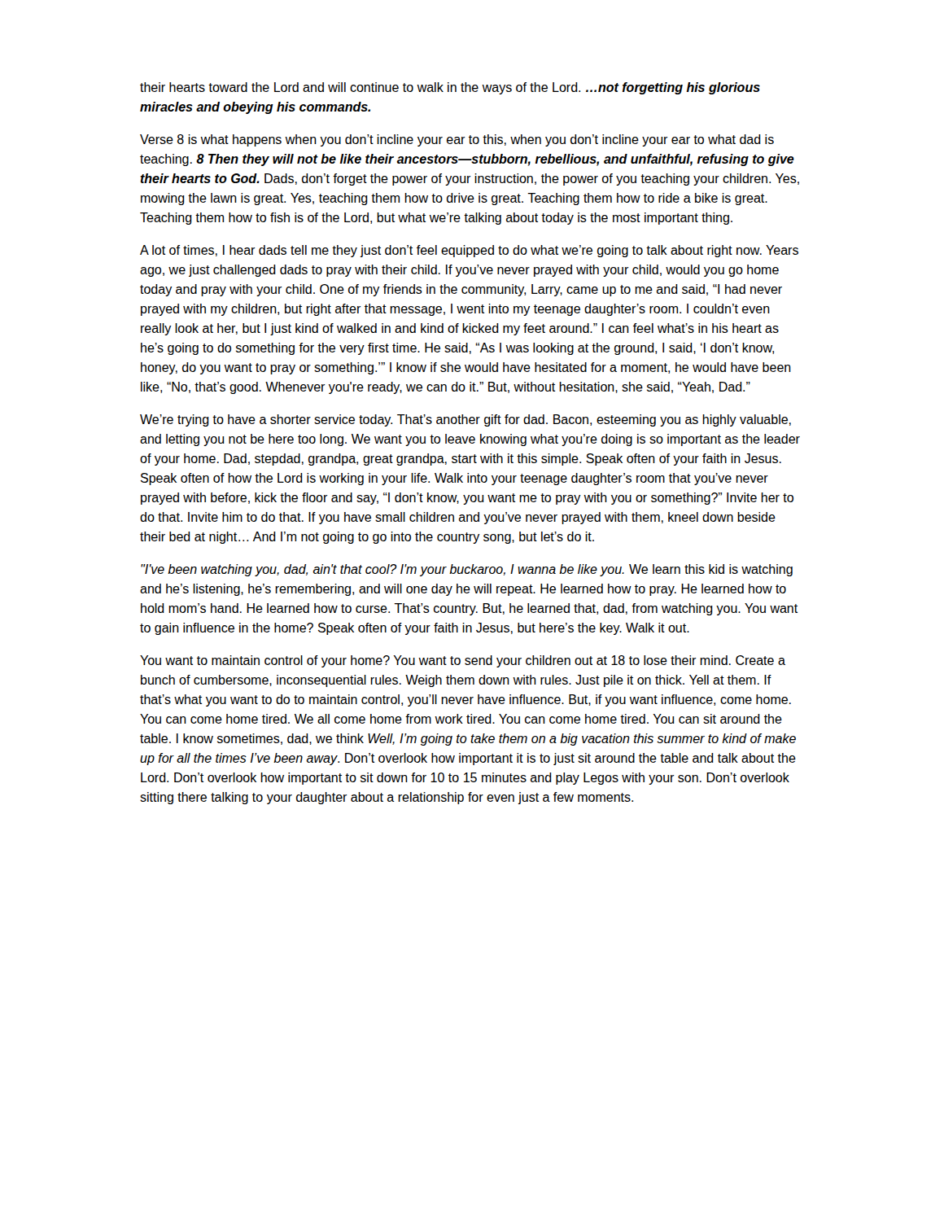their hearts toward the Lord and will continue to walk in the ways of the Lord. …not forgetting his glorious miracles and obeying his commands.
Verse 8 is what happens when you don’t incline your ear to this, when you don’t incline your ear to what dad is teaching. 8 Then they will not be like their ancestors—stubborn, rebellious, and unfaithful, refusing to give their hearts to God. Dads, don’t forget the power of your instruction, the power of you teaching your children. Yes, mowing the lawn is great. Yes, teaching them how to drive is great. Teaching them how to ride a bike is great. Teaching them how to fish is of the Lord, but what we’re talking about today is the most important thing.
A lot of times, I hear dads tell me they just don’t feel equipped to do what we’re going to talk about right now. Years ago, we just challenged dads to pray with their child. If you’ve never prayed with your child, would you go home today and pray with your child. One of my friends in the community, Larry, came up to me and said, “I had never prayed with my children, but right after that message, I went into my teenage daughter’s room. I couldn’t even really look at her, but I just kind of walked in and kind of kicked my feet around.” I can feel what’s in his heart as he’s going to do something for the very first time. He said, “As I was looking at the ground, I said, ‘I don’t know, honey, do you want to pray or something.’” I know if she would have hesitated for a moment, he would have been like, “No, that’s good. Whenever you're ready, we can do it.” But, without hesitation, she said, “Yeah, Dad.”
We’re trying to have a shorter service today. That’s another gift for dad. Bacon, esteeming you as highly valuable, and letting you not be here too long. We want you to leave knowing what you’re doing is so important as the leader of your home. Dad, stepdad, grandpa, great grandpa, start with it this simple. Speak often of your faith in Jesus. Speak often of how the Lord is working in your life. Walk into your teenage daughter’s room that you’ve never prayed with before, kick the floor and say, “I don’t know, you want me to pray with you or something?” Invite her to do that. Invite him to do that. If you have small children and you’ve never prayed with them, kneel down beside their bed at night… And I’m not going to go into the country song, but let’s do it.
"I've been watching you, dad, ain't that cool? I'm your buckaroo, I wanna be like you. We learn this kid is watching and he’s listening, he’s remembering, and will one day he will repeat. He learned how to pray. He learned how to hold mom’s hand. He learned how to curse. That’s country. But, he learned that, dad, from watching you. You want to gain influence in the home? Speak often of your faith in Jesus, but here’s the key. Walk it out.
You want to maintain control of your home? You want to send your children out at 18 to lose their mind. Create a bunch of cumbersome, inconsequential rules. Weigh them down with rules. Just pile it on thick. Yell at them. If that’s what you want to do to maintain control, you’ll never have influence. But, if you want influence, come home. You can come home tired. We all come home from work tired. You can come home tired. You can sit around the table. I know sometimes, dad, we think Well, I’m going to take them on a big vacation this summer to kind of make up for all the times I’ve been away. Don’t overlook how important it is to just sit around the table and talk about the Lord. Don’t overlook how important to sit down for 10 to 15 minutes and play Legos with your son. Don’t overlook sitting there talking to your daughter about a relationship for even just a few moments.